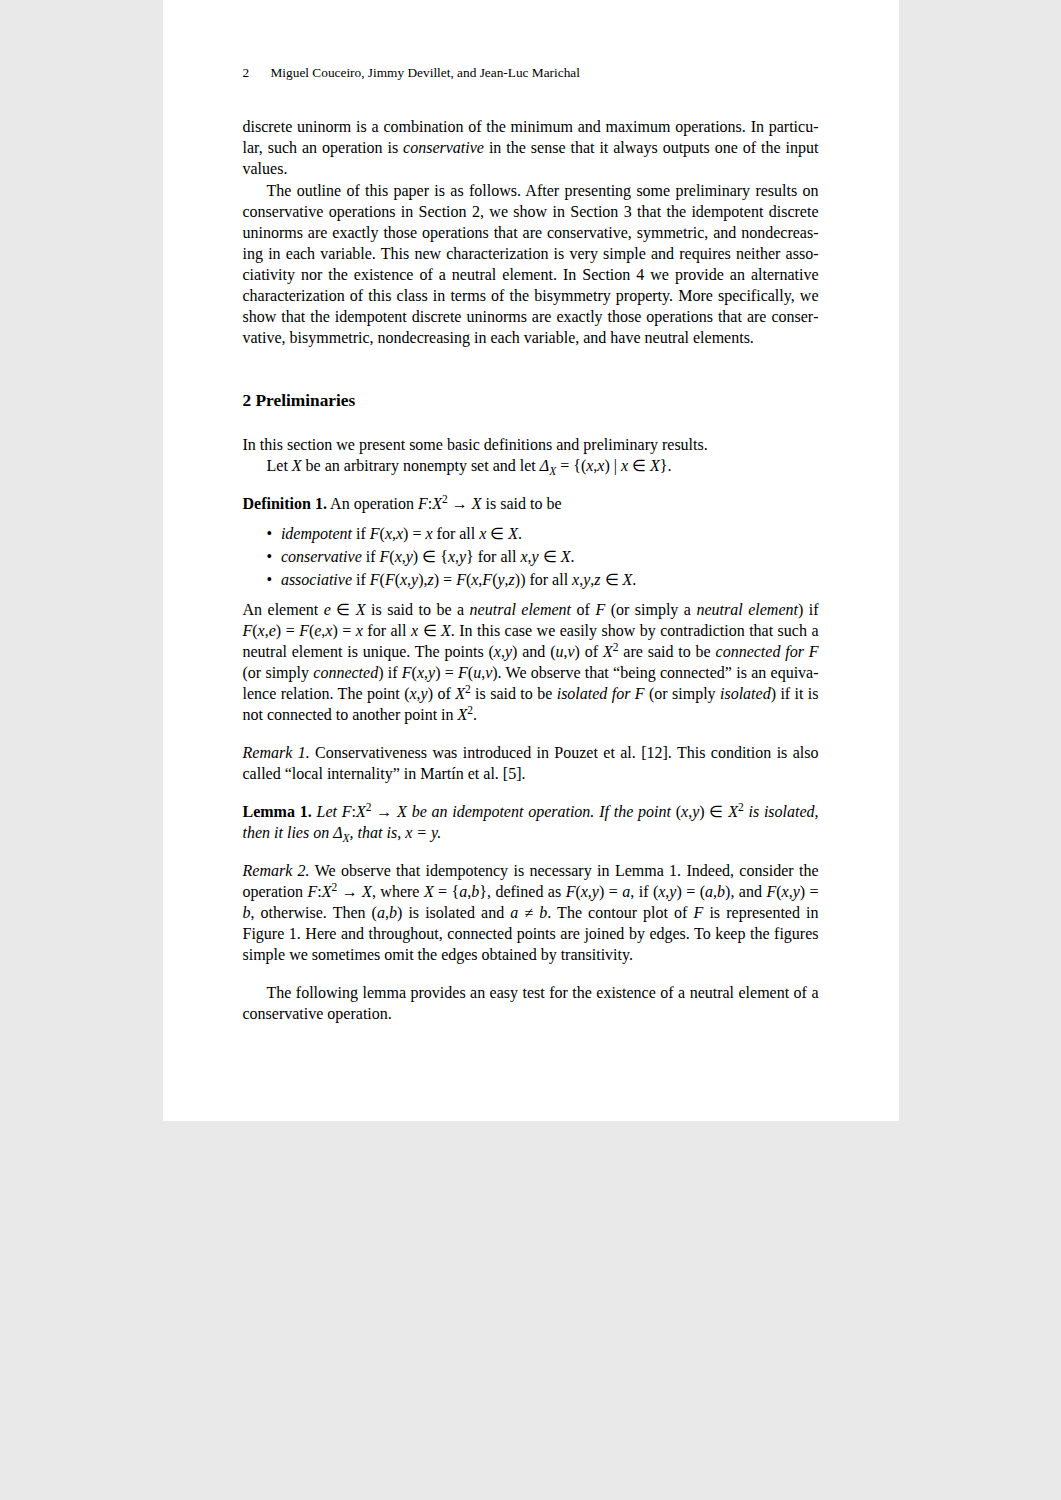2 Miguel Couceiro, Jimmy Devillet, and Jean-Luc Marichal
discrete uninorm is a combination of the minimum and maximum operations. In particular, such an operation is conservative in the sense that it always outputs one of the input values.
The outline of this paper is as follows. After presenting some preliminary results on conservative operations in Section 2, we show in Section 3 that the idempotent discrete uninorms are exactly those operations that are conservative, symmetric, and nondecreasing in each variable. This new characterization is very simple and requires neither associativity nor the existence of a neutral element. In Section 4 we provide an alternative characterization of this class in terms of the bisymmetry property. More specifically, we show that the idempotent discrete uninorms are exactly those operations that are conservative, bisymmetric, nondecreasing in each variable, and have neutral elements.
2 Preliminaries
In this section we present some basic definitions and preliminary results.
Let X be an arbitrary nonempty set and let ΔX = {(x,x) | x ∈ X}.
Definition 1. An operation F:X2 → X is said to be
idempotent if F(x,x) = x for all x ∈ X.
conservative if F(x,y) ∈ {x,y} for all x,y ∈ X.
associative if F(F(x,y),z) = F(x,F(y,z)) for all x,y,z ∈ X.
An element e ∈ X is said to be a neutral element of F (or simply a neutral element) if F(x,e) = F(e,x) = x for all x ∈ X. In this case we easily show by contradiction that such a neutral element is unique. The points (x,y) and (u,v) of X2 are said to be connected for F (or simply connected) if F(x,y) = F(u,v). We observe that “being connected” is an equivalence relation. The point (x,y) of X2 is said to be isolated for F (or simply isolated) if it is not connected to another point in X2.
Remark 1. Conservativeness was introduced in Pouzet et al. [12]. This condition is also called “local internality” in Martín et al. [5].
Lemma 1. Let F:X2 → X be an idempotent operation. If the point (x,y) ∈ X2 is isolated, then it lies on ΔX, that is, x = y.
Remark 2. We observe that idempotency is necessary in Lemma 1. Indeed, consider the operation F:X2 → X, where X = {a,b}, defined as F(x,y) = a, if (x,y) = (a,b), and F(x,y) = b, otherwise. Then (a,b) is isolated and a ≠ b. The contour plot of F is represented in Figure 1. Here and throughout, connected points are joined by edges. To keep the figures simple we sometimes omit the edges obtained by transitivity.
The following lemma provides an easy test for the existence of a neutral element of a conservative operation.